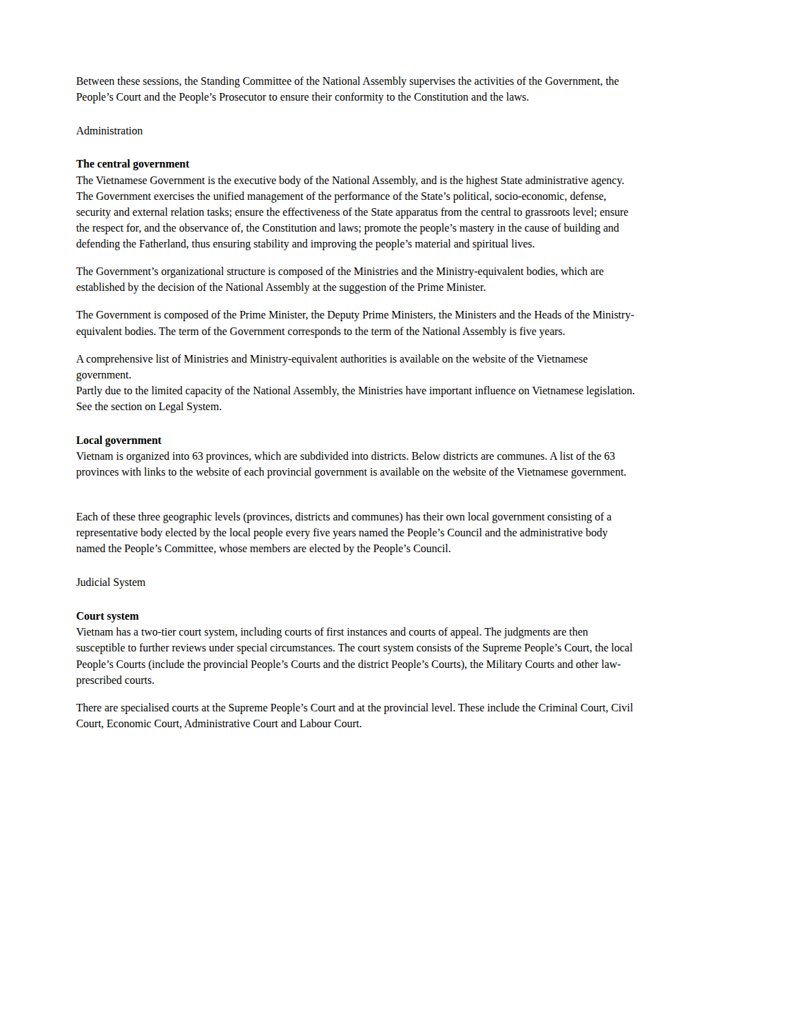Between these sessions, the Standing Committee of the National Assembly supervises the activities of the Government, the People’s Court and the People’s Prosecutor to ensure their conformity to the Constitution and the laws.
Administration
The central government
The Vietnamese Government is the executive body of the National Assembly, and is the highest State administrative agency. The Government exercises the unified management of the performance of the State’s political, socio-economic, defense, security and external relation tasks; ensure the effectiveness of the State apparatus from the central to grassroots level; ensure the respect for, and the observance of, the Constitution and laws; promote the people’s mastery in the cause of building and defending the Fatherland, thus ensuring stability and improving the people’s material and spiritual lives.
The Government’s organizational structure is composed of the Ministries and the Ministry-equivalent bodies, which are established by the decision of the National Assembly at the suggestion of the Prime Minister.
The Government is composed of the Prime Minister, the Deputy Prime Ministers, the Ministers and the Heads of the Ministry-equivalent bodies. The term of the Government corresponds to the term of the National Assembly is five years.
A comprehensive list of Ministries and Ministry-equivalent authorities is available on the website of the Vietnamese government.
Partly due to the limited capacity of the National Assembly, the Ministries have important influence on Vietnamese legislation. See the section on Legal System.
Local government
Vietnam is organized into 63 provinces, which are subdivided into districts. Below districts are communes. A list of the 63 provinces with links to the website of each provincial government is available on the website of the Vietnamese government.
Each of these three geographic levels (provinces, districts and communes) has their own local government consisting of a representative body elected by the local people every five years named the People’s Council and the administrative body named the People’s Committee, whose members are elected by the People’s Council.
Judicial System
Court system
Vietnam has a two-tier court system, including courts of first instances and courts of appeal. The judgments are then susceptible to further reviews under special circumstances. The court system consists of the Supreme People’s Court, the local People’s Courts (include the provincial People’s Courts and the district People’s Courts), the Military Courts and other law-prescribed courts.
There are specialised courts at the Supreme People’s Court and at the provincial level. These include the Criminal Court, Civil Court, Economic Court, Administrative Court and Labour Court.